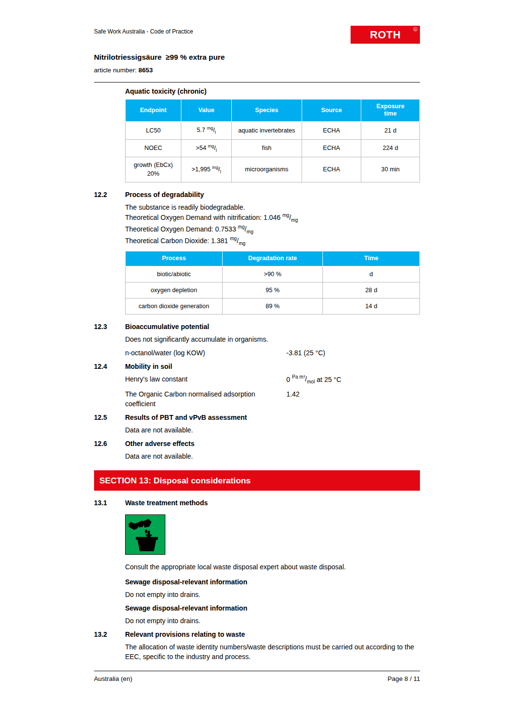Safe Work Australia - Code of Practice
ROTH R
Nitrilotriessigsäure ≥99 % extra pure
article number: 8653
Aquatic toxicity (chronic)
| Endpoint | Value | Species | Source | Exposure time |
| --- | --- | --- | --- | --- |
| LC50 | 5.7 mg / l | aquatic invertebrates | ECHA | 21 d |
| NOEC | >54 mg / l | fish | ECHA | 224 d |
| growth (EbCx) 20% | >1,995 mg / l | microorganisms | ECHA | 30 min |
12.2
Process of degradability
The substance is readily biodegradable.
Theoretical Oxygen Demand with nitrification: 1.046 mg/mg
Theoretical Oxygen Demand: 0.7533 mg/mg
Theoretical Carbon Dioxide: 1.381 mg/mg
| Process | Degradation rate | Time |
| --- | --- | --- |
| biotic/abiotic | >90 % | d |
| oxygen depletion | 95 % | 28 d |
| carbon dioxide generation | 89 % | 14 d |
12.3
Bioaccumulative potential
Does not significantly accumulate in organisms.
n-octanol/water (log KOW)
-3.81 (25 °C)
12.4
Mobility in soil
Henry's law constant
0 Pa m³/mol at 25 °C
The Organic Carbon normalised adsorption coefficient
1.42
12.5
Results of PBT and vPvB assessment
Data are not available.
12.6
Other adverse effects
Data are not available.
SECTION 13: Disposal considerations
13.1
Waste treatment methods
Consult the appropriate local waste disposal expert about waste disposal.
Sewage disposal-relevant information
Do not empty into drains.
Sewage disposal-relevant information
Do not empty into drains.
13.2
Relevant provisions relating to waste
The allocation of waste identity numbers/waste descriptions must be carried out according to the EEC, specific to the industry and process.
Australia (en)
Page 8 / 11